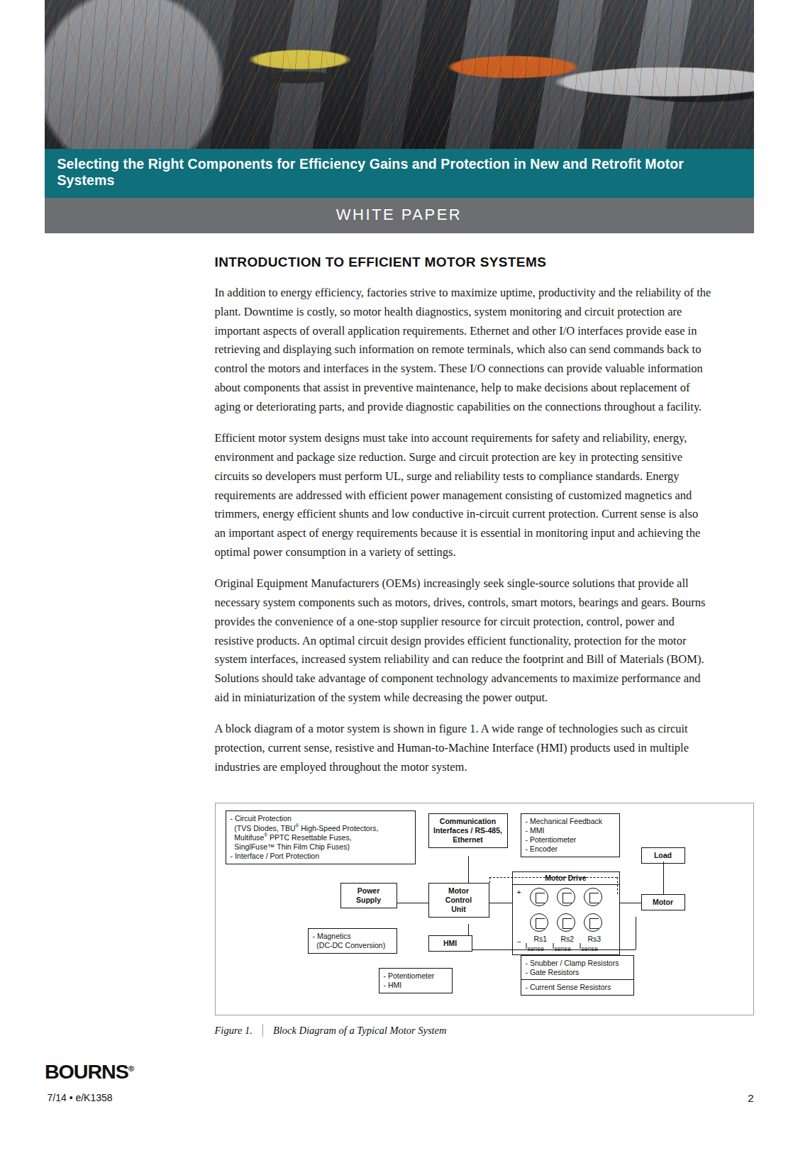Selecting the Right Components for Efficiency Gains and Protection in New and Retrofit Motor Systems
WHITE PAPER
INTRODUCTION TO EFFICIENT MOTOR SYSTEMS
In addition to energy efficiency, factories strive to maximize uptime, productivity and the reliability of the plant. Downtime is costly, so motor health diagnostics, system monitoring and circuit protection are important aspects of overall application requirements. Ethernet and other I/O interfaces provide ease in retrieving and displaying such information on remote terminals, which also can send commands back to control the motors and interfaces in the system. These I/O connections can provide valuable information about components that assist in preventive maintenance, help to make decisions about replacement of aging or deteriorating parts, and provide diagnostic capabilities on the connections throughout a facility.
Efficient motor system designs must take into account requirements for safety and reliability, energy, environment and package size reduction. Surge and circuit protection are key in protecting sensitive circuits so developers must perform UL, surge and reliability tests to compliance standards. Energy requirements are addressed with efficient power management consisting of customized magnetics and trimmers, energy efficient shunts and low conductive in-circuit current protection. Current sense is also an important aspect of energy requirements because it is essential in monitoring input and achieving the optimal power consumption in a variety of settings.
Original Equipment Manufacturers (OEMs) increasingly seek single-source solutions that provide all necessary system components such as motors, drives, controls, smart motors, bearings and gears. Bourns provides the convenience of a one-stop supplier resource for circuit protection, control, power and resistive products. An optimal circuit design provides efficient functionality, protection for the motor system interfaces, increased system reliability and can reduce the footprint and Bill of Materials (BOM). Solutions should take advantage of component technology advancements to maximize performance and aid in miniaturization of the system while decreasing the power output.
A block diagram of a motor system is shown in figure 1. A wide range of technologies such as circuit protection, current sense, resistive and Human-to-Machine Interface (HMI) products used in multiple industries are employed throughout the motor system.
- Circuit Protection
(TVS Diodes, TBU® High-Speed Protectors,
Multifuse® PPTC Resettable Fuses,
SinglFuse™ Thin Film Chip Fuses)
- Interface / Port Protection
Communication
Interfaces / RS-485,
Ethernet
- Mechanical Feedback
- MMI
- Potentiometer
- Encoder
Load
Motor Drive
+
− Rs1 Rs2 Rs3 Isense Isense Isense
Motor
Power
Supply
Motor
Control
Unit
- Magnetics
(DC-DC Conversion)
HMI
- Potentiometer
- HMI
- Snubber / Clamp Resistors
- Gate Resistors
- Current Sense Resistors
Figure 1. Block Diagram of a Typical Motor System
BOURNS®
7/14 • e/K1358
2